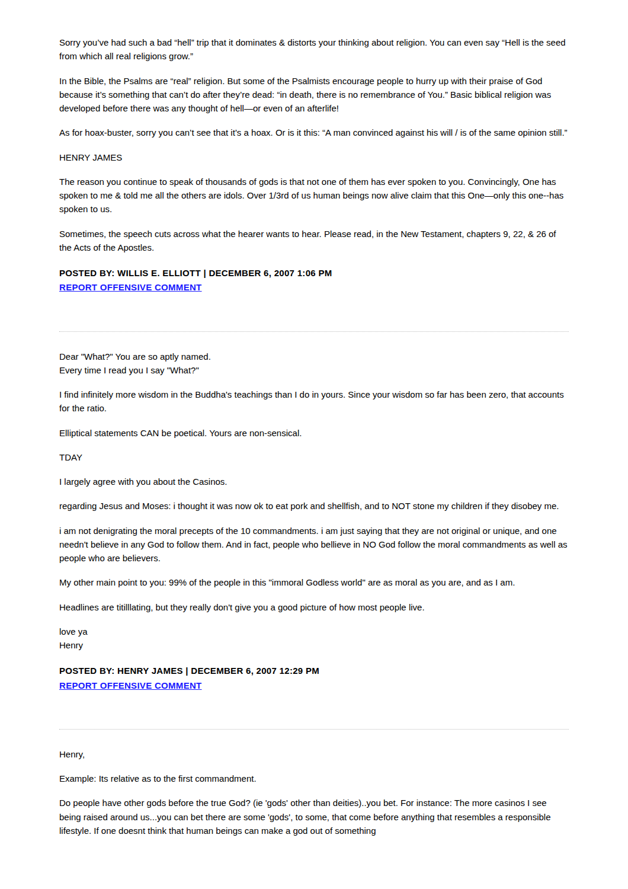Sorry you’ve had such a bad “hell” trip that it dominates & distorts your thinking about religion. You can even say “Hell is the seed from which all real religions grow.”
In the Bible, the Psalms are “real” religion. But some of the Psalmists encourage people to hurry up with their praise of God because it’s something that can’t do after they’re dead: “in death, there is no remembrance of You.” Basic biblical religion was developed before there was any thought of hell—or even of an afterlife!
As for hoax-buster, sorry you can’t see that it’s a hoax. Or is it this: “A man convinced against his will / is of the same opinion still.”
HENRY JAMES
The reason you continue to speak of thousands of gods is that not one of them has ever spoken to you. Convincingly, One has spoken to me & told me all the others are idols. Over 1/3rd of us human beings now alive claim that this One—only this one--has spoken to us.
Sometimes, the speech cuts across what the hearer wants to hear. Please read, in the New Testament, chapters 9, 22, & 26 of the Acts of the Apostles.
POSTED BY: WILLIS E. ELLIOTT | DECEMBER 6, 2007 1:06 PM
REPORT OFFENSIVE COMMENT
Dear "What?" You are so aptly named.
Every time I read you I say "What?"
I find infinitely more wisdom in the Buddha's teachings than I do in yours. Since your wisdom so far has been zero, that accounts for the ratio.
Elliptical statements CAN be poetical. Yours are non-sensical.
TDAY
I largely agree with you about the Casinos.
regarding Jesus and Moses: i thought it was now ok to eat pork and shellfish, and to NOT stone my children if they disobey me.
i am not denigrating the moral precepts of the 10 commandments. i am just saying that they are not original or unique, and one needn't believe in any God to follow them. And in fact, people who bellieve in NO God follow the moral commandments as well as people who are believers.
My other main point to you: 99% of the people in this "immoral Godless world" are as moral as you are, and as I am.
Headlines are titilllating, but they really don't give you a good picture of how most people live.
love ya
Henry
POSTED BY: HENRY JAMES | DECEMBER 6, 2007 12:29 PM
REPORT OFFENSIVE COMMENT
Henry,
Example: Its relative as to the first commandment.
Do people have other gods before the true God? (ie 'gods' other than deities)..you bet. For instance: The more casinos I see being raised around us...you can bet there are some 'gods', to some, that come before anything that resembles a responsible lifestyle. If one doesnt think that human beings can make a god out of something